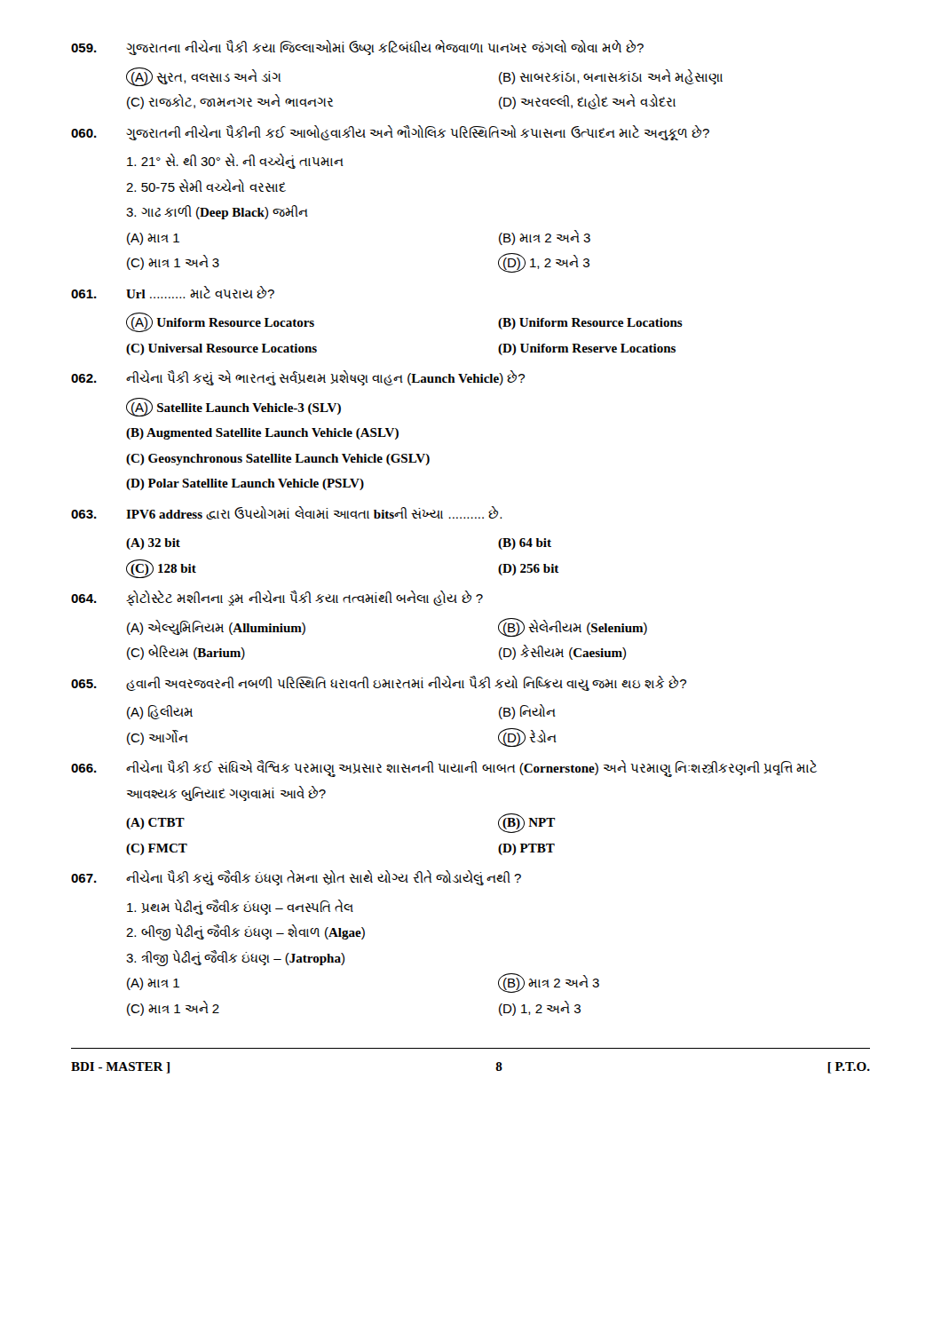059.
ગુજરાતના નીચેના પૈકી કયા જિલ્લાઓમાં ઉષ્ણ કટિબંધીય ભેજવાળા પાનખર જંગલો જોવા મળે છે?
(A) સુરત, વલસાડ અને ડાંગ
(B) સાબરકાંઠા, બનાસકાંઠા અને મહેસાણા
(C) રાજકોટ, જામનગર અને ભાવનગર
(D) અરવલ્લી, દાહોદ અને વડોદરા
060.
ગુજરાતની નીચેના પૈકીની કઈ આબોહવાકીય અને ભૌગોલિક પરિસ્થિતિઓ કપાસના ઉત્પાદન માટે અનુકૂળ છે?
1. 21° સે. થી 30° સે. ની વચ્ચેનું તાપમાન
2. 50-75 સેમી વચ્ચેનો વરસાદ
3. ગાઢ કાળી (Deep Black) જમીન
(A) માત્ર 1
(B) માત્ર 2 અને 3
(C) માત્ર 1 અને 3
(D) 1, 2 અને 3
061.
Url .......... માટે વપરાય છે?
(A) Uniform Resource Locators
(B) Uniform Resource Locations
(C) Universal Resource Locations
(D) Uniform Reserve Locations
062.
નીચેના પૈકી કયું એ ભારતનું સર્વપ્રથમ પ્રશેષણ વાહન (Launch Vehicle) છે?
(A) Satellite Launch Vehicle-3 (SLV)
(B) Augmented Satellite Launch Vehicle (ASLV)
(C) Geosynchronous Satellite Launch Vehicle (GSLV)
(D) Polar Satellite Launch Vehicle (PSLV)
063.
IPV6 address દ્વારા ઉપયોગમાં લેવામાં આવતા bitsની સંખ્યા .......... છે.
(A) 32 bit
(B) 64 bit
(C) 128 bit
(D) 256 bit
064.
ફોટોસ્ટેટ મશીનના ડ્રમ નીચેના પૈકી કયા તત્વમાંથી બનેલા હોય છે ?
(A) એલ્યુમિનિયમ (Alluminium)
(B) સેલેનીયમ (Selenium)
(C) બેરિયમ (Barium)
(D) કેસીયમ (Caesium)
065.
હવાની અવરજવરની નબળી પરિસ્થિતિ ધરાવતી ઇમારતમાં નીચેના પૈકી કયો નિષ્ક્રિય વાયુ જમા થઇ શકે છે?
(A) હિલીયમ
(B) નિયોન
(C) આર્ગોન
(D) રેડોન
066.
નીચેના પૈકી કઈ સંધિએ વૈશ્વિક પરમાણુ અપ્રસાર શાસનની પાયાની બાબત (Cornerstone) અને પરમાણુ નિઃશસ્ત્રીકરણની પ્રવૃત્તિ માટે આવશ્યક બુનિયાદ ગણવામાં આવે છે?
(A) CTBT
(B) NPT
(C) FMCT
(D) PTBT
067.
નીચેના પૈકી કયું જૈવીક ઇંધણ તેમના સ્રોત સાથે યોગ્ય રીતે જોડાયેલું નથી ?
1. પ્રથમ પેઢીનું જૈવીક ઇંધણ – વનસ્પતિ તેલ
2. બીજી પેઢીનું જૈવીક ઇંધણ – શેવાળ (Algae)
3. ત્રીજી પેઢીનું જૈવીક ઇંધણ – (Jatropha)
(A) માત્ર 1
(B) માત્ર 2 અને 3
(C) માત્ર 1 અને 2
(D) 1, 2 અને 3
BDI - MASTER ] 8 [ P.T.O.